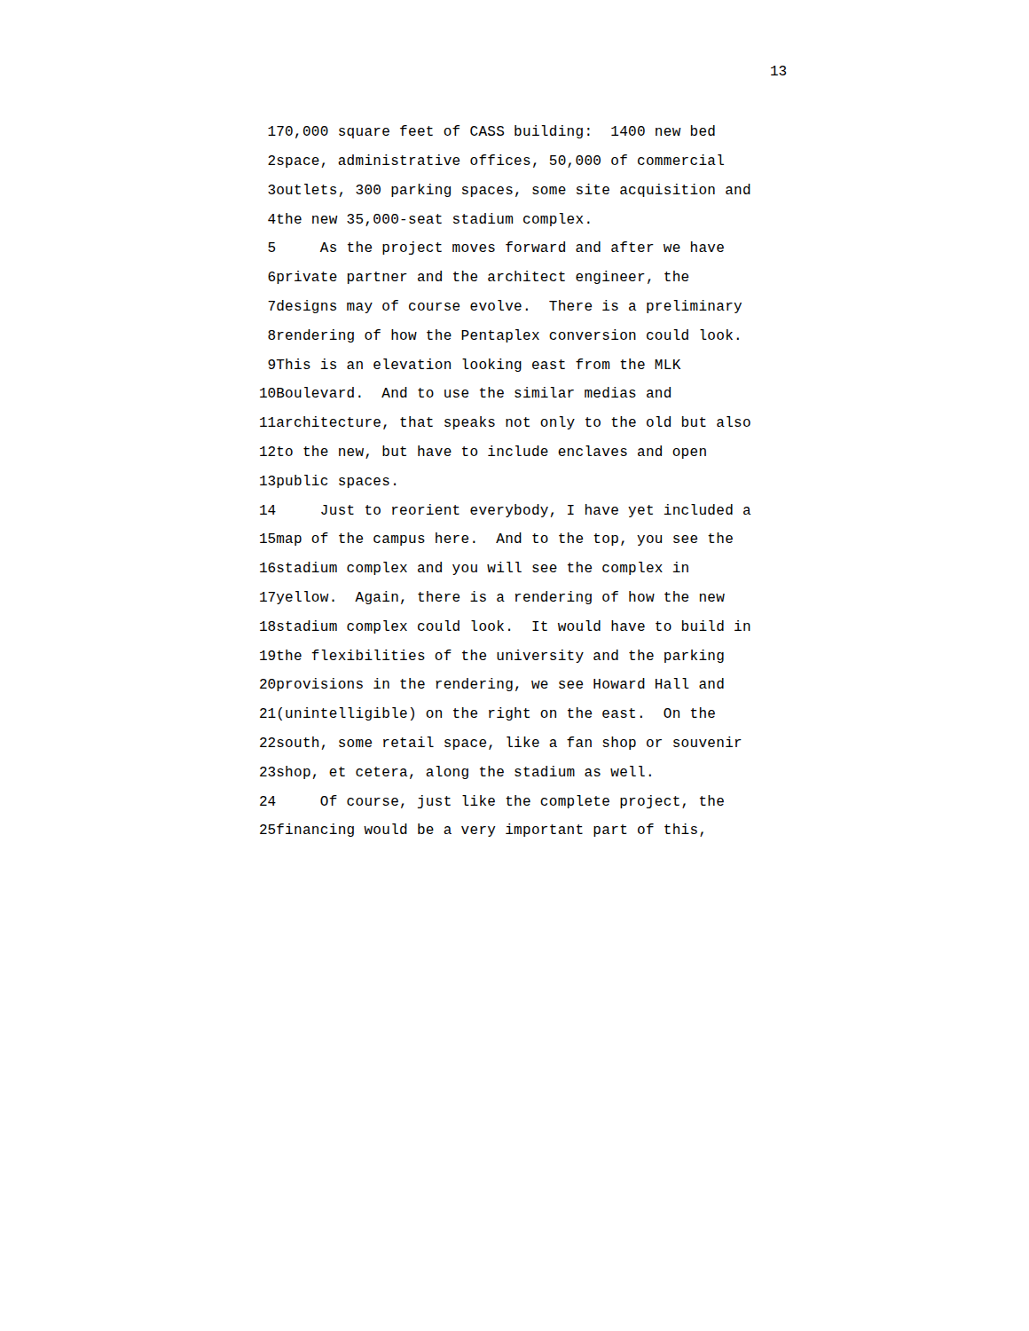13
| 1 | 70,000 square feet of CASS building: 1400 new bed |
| 2 | space, administrative offices, 50,000 of commercial |
| 3 | outlets, 300 parking spaces, some site acquisition and |
| 4 | the new 35,000-seat stadium complex. |
| 5 | As the project moves forward and after we have |
| 6 | private partner and the architect engineer, the |
| 7 | designs may of course evolve. There is a preliminary |
| 8 | rendering of how the Pentaplex conversion could look. |
| 9 | This is an elevation looking east from the MLK |
| 10 | Boulevard. And to use the similar medias and |
| 11 | architecture, that speaks not only to the old but also |
| 12 | to the new, but have to include enclaves and open |
| 13 | public spaces. |
| 14 | Just to reorient everybody, I have yet included a |
| 15 | map of the campus here. And to the top, you see the |
| 16 | stadium complex and you will see the complex in |
| 17 | yellow. Again, there is a rendering of how the new |
| 18 | stadium complex could look. It would have to build in |
| 19 | the flexibilities of the university and the parking |
| 20 | provisions in the rendering, we see Howard Hall and |
| 21 | (unintelligible) on the right on the east. On the |
| 22 | south, some retail space, like a fan shop or souvenir |
| 23 | shop, et cetera, along the stadium as well. |
| 24 | Of course, just like the complete project, the |
| 25 | financing would be a very important part of this, |